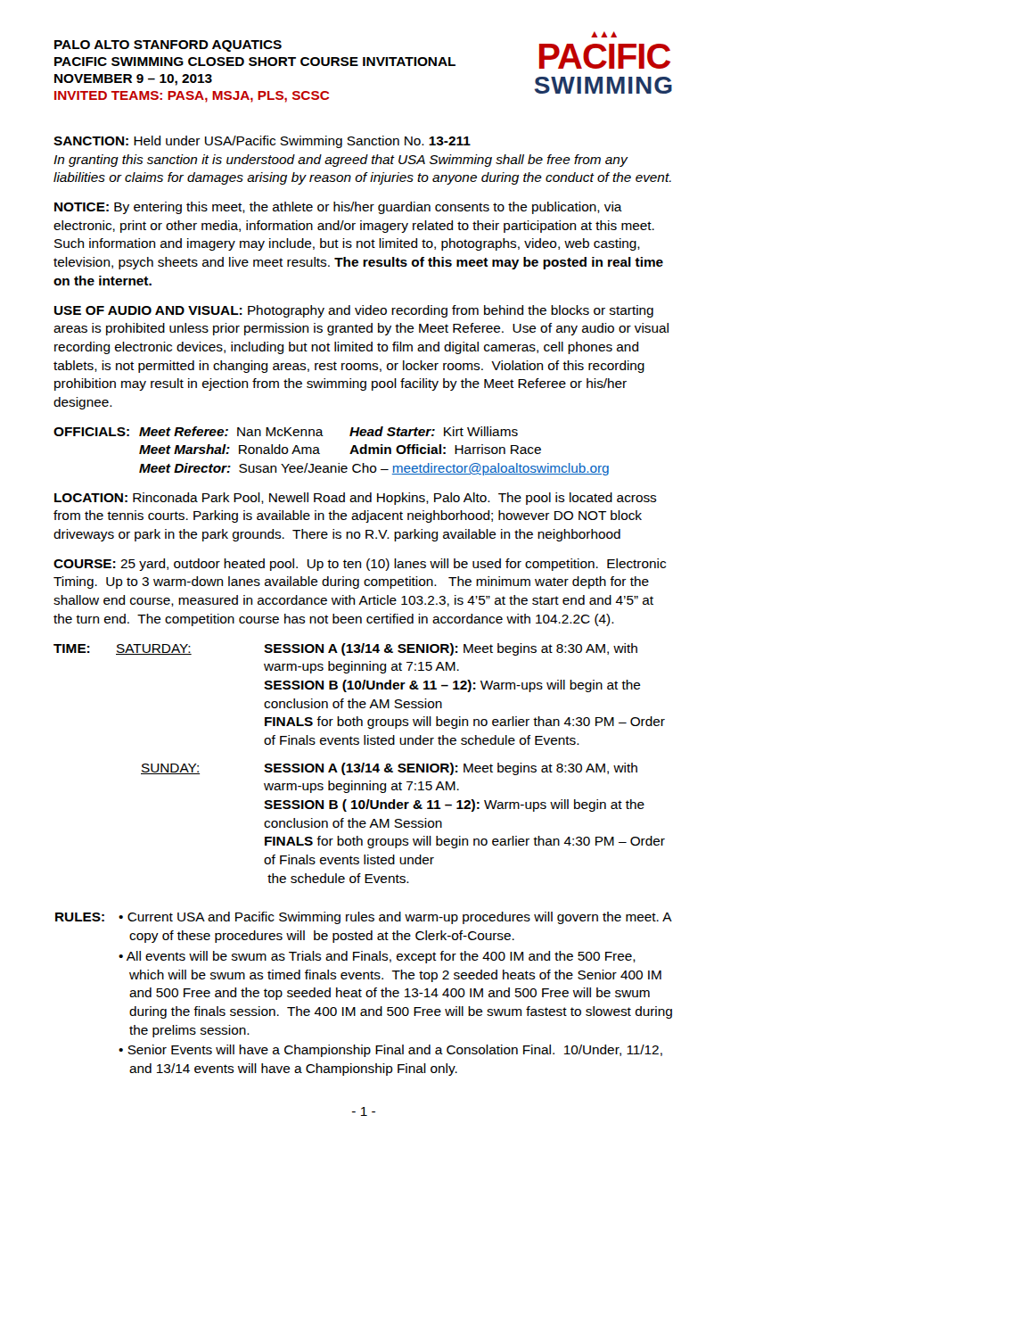PALO ALTO STANFORD AQUATICS
PACIFIC SWIMMING CLOSED SHORT COURSE INVITATIONAL
NOVEMBER 9 – 10, 2013
INVITED TEAMS: PASA, MSJA, PLS, SCSC
▲▲▲
PACIFIC
SWIMMING
SANCTION: Held under USA/Pacific Swimming Sanction No. 13-211
In granting this sanction it is understood and agreed that USA Swimming shall be free from any liabilities or claims for damages arising by reason of injuries to anyone during the conduct of the event.
NOTICE: By entering this meet, the athlete or his/her guardian consents to the publication, via electronic, print or other media, information and/or imagery related to their participation at this meet. Such information and imagery may include, but is not limited to, photographs, video, web casting, television, psych sheets and live meet results. The results of this meet may be posted in real time on the internet.
USE OF AUDIO AND VISUAL: Photography and video recording from behind the blocks or starting areas is prohibited unless prior permission is granted by the Meet Referee. Use of any audio or visual recording electronic devices, including but not limited to film and digital cameras, cell phones and tablets, is not permitted in changing areas, rest rooms, or locker rooms. Violation of this recording prohibition may result in ejection from the swimming pool facility by the Meet Referee or his/her designee.
| OFFICIALS: | Meet Referee: Nan McKenna | Head Starter: Kirt Williams |
| | Meet Marshal: Ronaldo Ama | Admin Official: Harrison Race |
| | Meet Director: Susan Yee/Jeanie Cho – meetdirector@paloaltoswimclub.org |
LOCATION: Rinconada Park Pool, Newell Road and Hopkins, Palo Alto. The pool is located across from the tennis courts. Parking is available in the adjacent neighborhood; however DO NOT block driveways or park in the park grounds. There is no R.V. parking available in the neighborhood
COURSE: 25 yard, outdoor heated pool. Up to ten (10) lanes will be used for competition. Electronic Timing. Up to 3 warm-down lanes available during competition. The minimum water depth for the shallow end course, measured in accordance with Article 103.2.3, is 4’5” at the start end and 4’5” at the turn end. The competition course has not been certified in accordance with 104.2.2C (4).
| TIME: | SATURDAY: | SESSION A (13/14 & SENIOR): Meet begins at 8:30 AM, with warm-ups beginning at 7:15 AM. SESSION B (10/Under & 11 – 12): Warm-ups will begin at the conclusion of the AM Session FINALS for both groups will begin no earlier than 4:30 PM – Order of Finals events listed under the schedule of Events. |
| | SUNDAY: | SESSION A (13/14 & SENIOR): Meet begins at 8:30 AM, with warm-ups beginning at 7:15 AM. SESSION B ( 10/Under & 11 – 12): Warm-ups will begin at the conclusion of the AM Session FINALS for both groups will begin no earlier than 4:30 PM – Order of Finals events listed under the schedule of Events. |
| RULES: | • Current USA and Pacific Swimming rules and warm-up procedures will govern the meet. A copy of these procedures will be posted at the Clerk-of-Course. • All events will be swum as Trials and Finals, except for the 400 IM and the 500 Free, which will be swum as timed finals events. The top 2 seeded heats of the Senior 400 IM and 500 Free and the top seeded heat of the 13-14 400 IM and 500 Free will be swum during the finals session. The 400 IM and 500 Free will be swum fastest to slowest during the prelims session. • Senior Events will have a Championship Final and a Consolation Final. 10/Under, 11/12, and 13/14 events will have a Championship Final only. |
- 1 -